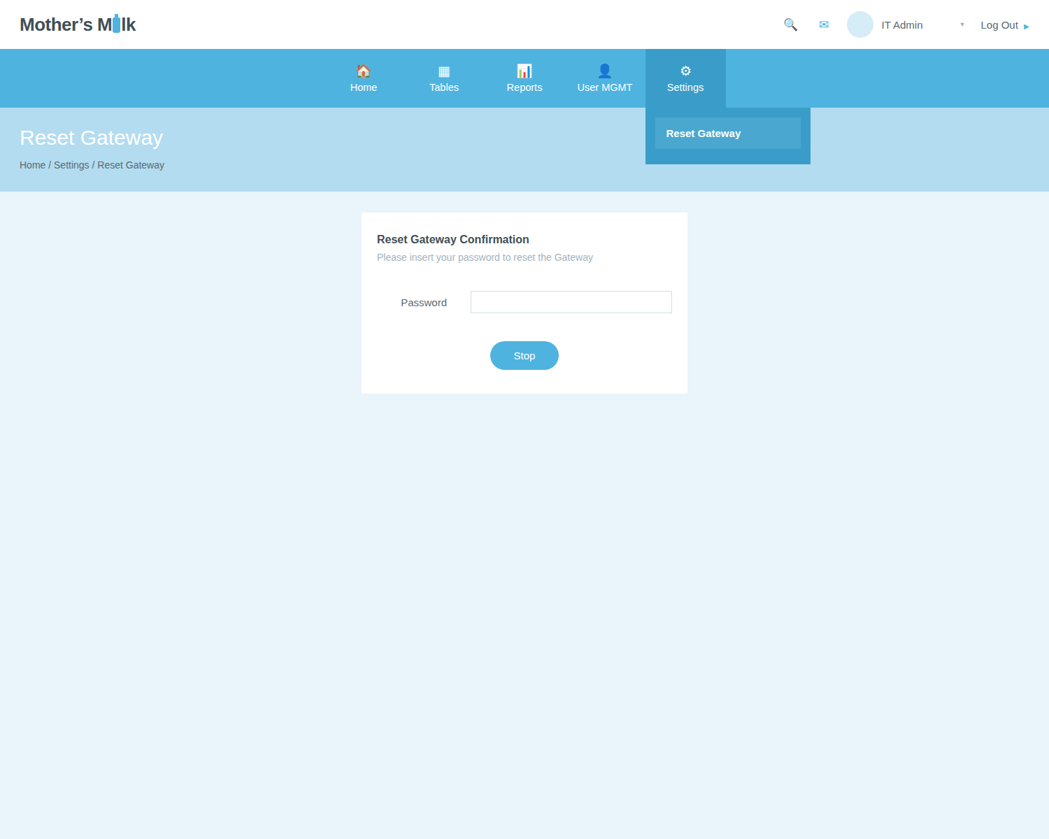Mother’s M lk
🔍 ✉
IT Admin ▼
Log Out ▶
🏠Home ▦Tables 📊Reports 👤User MGMT
⚙Settings
Reset Gateway
Reset Gateway
Home / Settings / Reset Gateway
Reset Gateway Confirmation
Please insert your password to reset the Gateway
Password
Stop